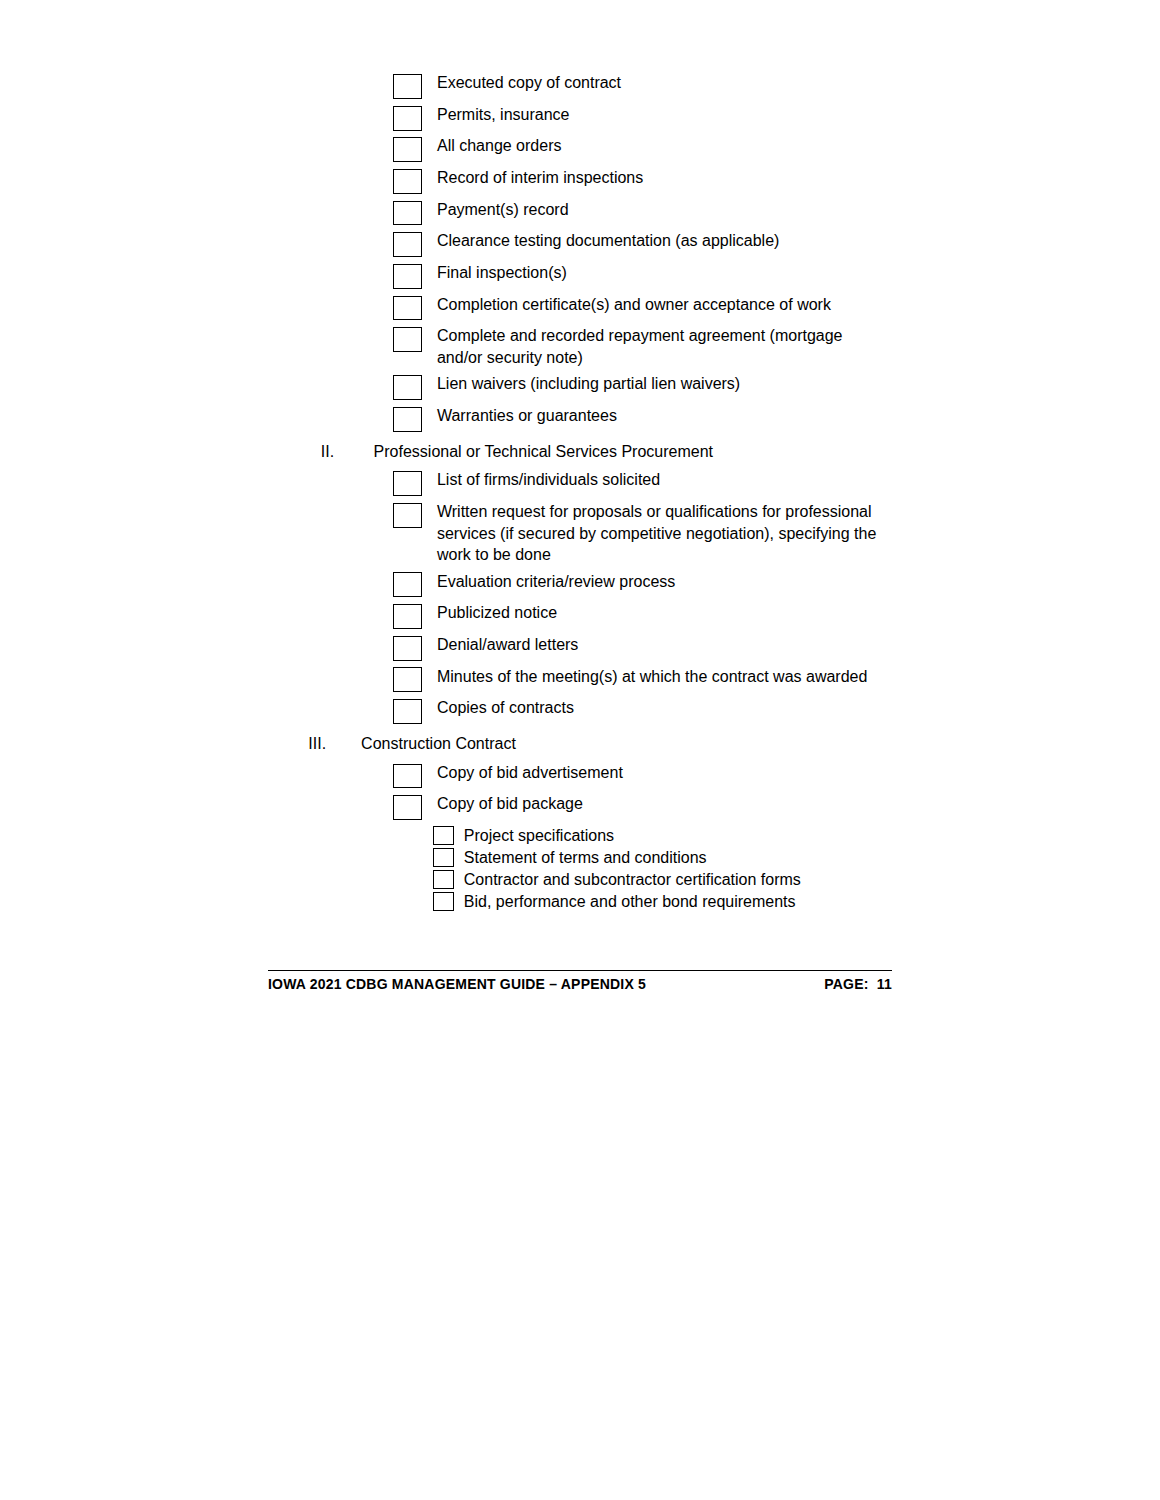Executed copy of contract
Permits, insurance
All change orders
Record of interim inspections
Payment(s) record
Clearance testing documentation (as applicable)
Final inspection(s)
Completion certificate(s) and owner acceptance of work
Complete and recorded repayment agreement (mortgage and/or security note)
Lien waivers (including partial lien waivers)
Warranties or guarantees
II. Professional or Technical Services Procurement
List of firms/individuals solicited
Written request for proposals or qualifications for professional services (if secured by competitive negotiation), specifying the work to be done
Evaluation criteria/review process
Publicized notice
Denial/award letters
Minutes of the meeting(s) at which the contract was awarded
Copies of contracts
III. Construction Contract
Copy of bid advertisement
Copy of bid package
Project specifications
Statement of terms and conditions
Contractor and subcontractor certification forms
Bid, performance and other bond requirements
Iowa 2021 CDBG Management Guide – Appendix 5 Page: 11